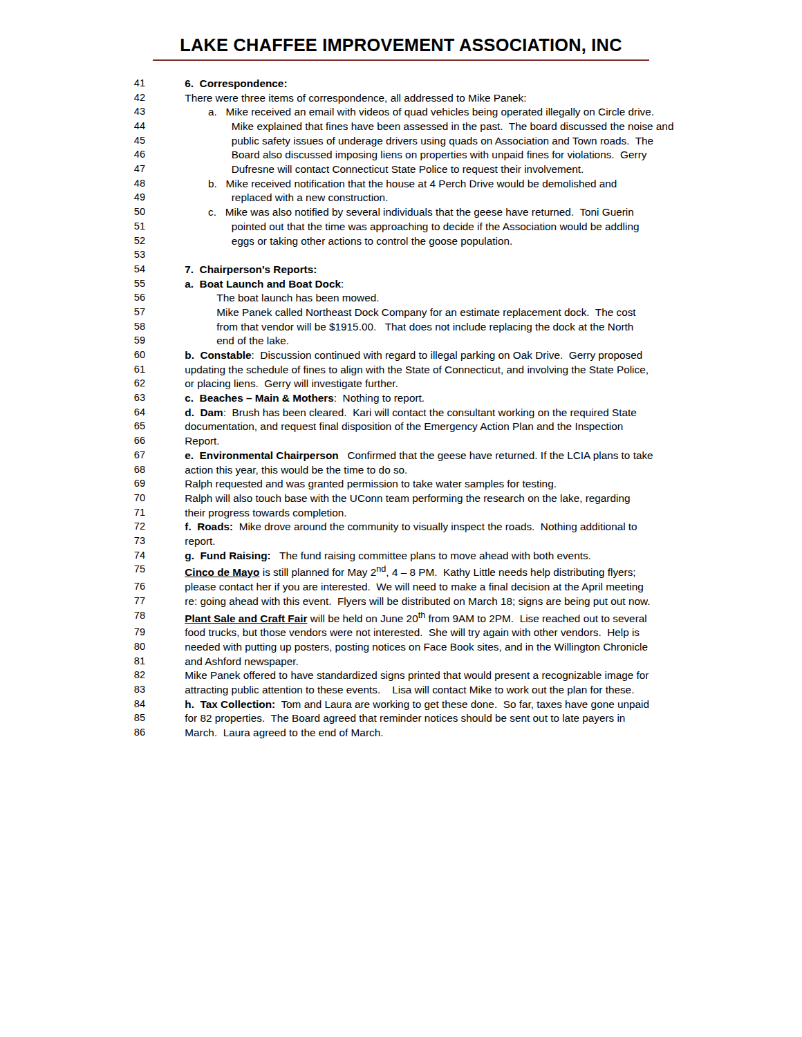LAKE CHAFFEE IMPROVEMENT ASSOCIATION, INC
6. Correspondence:
There were three items of correspondence, all addressed to Mike Panek:
a. Mike received an email with videos of quad vehicles being operated illegally on Circle drive.
Mike explained that fines have been assessed in the past. The board discussed the noise and
public safety issues of underage drivers using quads on Association and Town roads. The
Board also discussed imposing liens on properties with unpaid fines for violations. Gerry
Dufresne will contact Connecticut State Police to request their involvement.
b. Mike received notification that the house at 4 Perch Drive would be demolished and
replaced with a new construction.
c. Mike was also notified by several individuals that the geese have returned. Toni Guerin
pointed out that the time was approaching to decide if the Association would be addling
eggs or taking other actions to control the goose population.
7. Chairperson's Reports:
a. Boat Launch and Boat Dock:
The boat launch has been mowed.
Mike Panek called Northeast Dock Company for an estimate replacement dock. The cost
from that vendor will be $1915.00. That does not include replacing the dock at the North
end of the lake.
b. Constable: Discussion continued with regard to illegal parking on Oak Drive. Gerry proposed
updating the schedule of fines to align with the State of Connecticut, and involving the State Police,
or placing liens. Gerry will investigate further.
c. Beaches – Main & Mothers: Nothing to report.
d. Dam: Brush has been cleared. Kari will contact the consultant working on the required State
documentation, and request final disposition of the Emergency Action Plan and the Inspection
Report.
e. Environmental Chairperson Confirmed that the geese have returned. If the LCIA plans to take
action this year, this would be the time to do so.
Ralph requested and was granted permission to take water samples for testing.
Ralph will also touch base with the UConn team performing the research on the lake, regarding
their progress towards completion.
f. Roads: Mike drove around the community to visually inspect the roads. Nothing additional to
report.
g. Fund Raising: The fund raising committee plans to move ahead with both events.
Cinco de Mayo is still planned for May 2nd, 4 – 8 PM. Kathy Little needs help distributing flyers;
please contact her if you are interested. We will need to make a final decision at the April meeting
re: going ahead with this event. Flyers will be distributed on March 18; signs are being put out now.
Plant Sale and Craft Fair will be held on June 20th from 9AM to 2PM. Lise reached out to several
food trucks, but those vendors were not interested. She will try again with other vendors. Help is
needed with putting up posters, posting notices on Face Book sites, and in the Willington Chronicle
and Ashford newspaper.
Mike Panek offered to have standardized signs printed that would present a recognizable image for
attracting public attention to these events. Lisa will contact Mike to work out the plan for these.
h. Tax Collection: Tom and Laura are working to get these done. So far, taxes have gone unpaid
for 82 properties. The Board agreed that reminder notices should be sent out to late payers in
March. Laura agreed to the end of March.